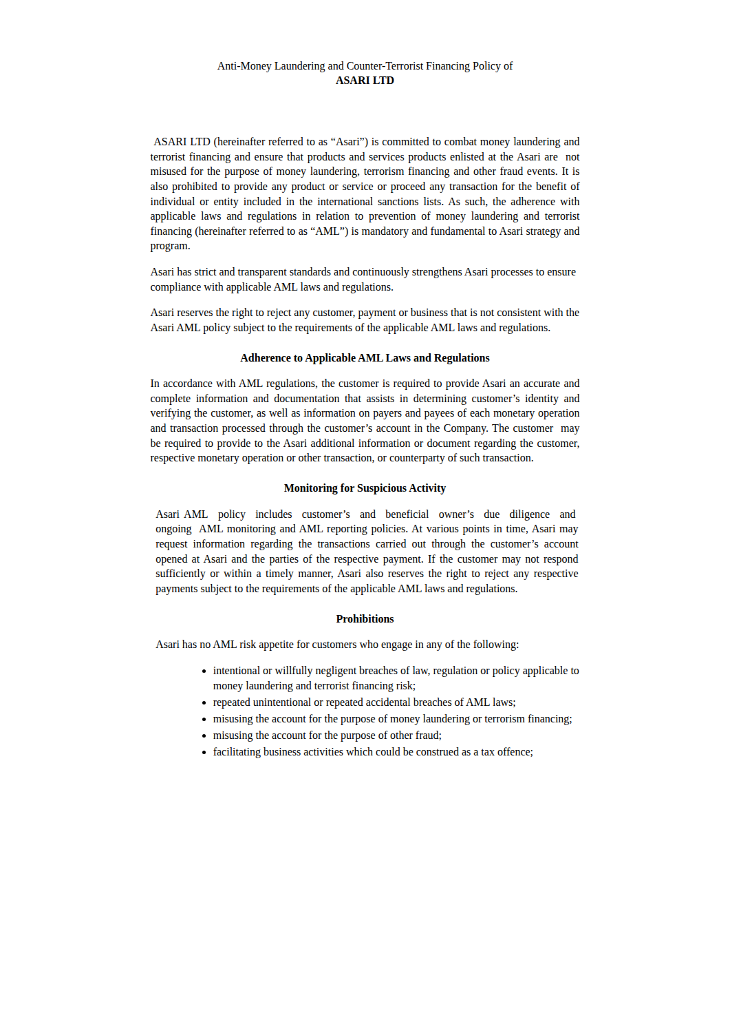Anti-Money Laundering and Counter-Terrorist Financing Policy of
ASARI LTD
ASARI LTD (hereinafter referred to as “Asari”) is committed to combat money laundering and terrorist financing and ensure that products and services products enlisted at the Asari are not misused for the purpose of money laundering, terrorism financing and other fraud events. It is also prohibited to provide any product or service or proceed any transaction for the benefit of individual or entity included in the international sanctions lists. As such, the adherence with applicable laws and regulations in relation to prevention of money laundering and terrorist financing (hereinafter referred to as “AML”) is mandatory and fundamental to Asari strategy and program.
Asari has strict and transparent standards and continuously strengthens Asari processes to ensure compliance with applicable AML laws and regulations.
Asari reserves the right to reject any customer, payment or business that is not consistent with the Asari AML policy subject to the requirements of the applicable AML laws and regulations.
Adherence to Applicable AML Laws and Regulations
In accordance with AML regulations, the customer is required to provide Asari an accurate and complete information and documentation that assists in determining customer’s identity and verifying the customer, as well as information on payers and payees of each monetary operation and transaction processed through the customer’s account in the Company. The customer may be required to provide to the Asari additional information or document regarding the customer, respective monetary operation or other transaction, or counterparty of such transaction.
Monitoring for Suspicious Activity
Asari AML policy includes customer’s and beneficial owner’s due diligence and ongoing AML monitoring and AML reporting policies. At various points in time, Asari may request information regarding the transactions carried out through the customer’s account opened at Asari and the parties of the respective payment. If the customer may not respond sufficiently or within a timely manner, Asari also reserves the right to reject any respective payments subject to the requirements of the applicable AML laws and regulations.
Prohibitions
Asari has no AML risk appetite for customers who engage in any of the following:
intentional or willfully negligent breaches of law, regulation or policy applicable to money laundering and terrorist financing risk;
repeated unintentional or repeated accidental breaches of AML laws;
misusing the account for the purpose of money laundering or terrorism financing;
misusing the account for the purpose of other fraud;
facilitating business activities which could be construed as a tax offence;